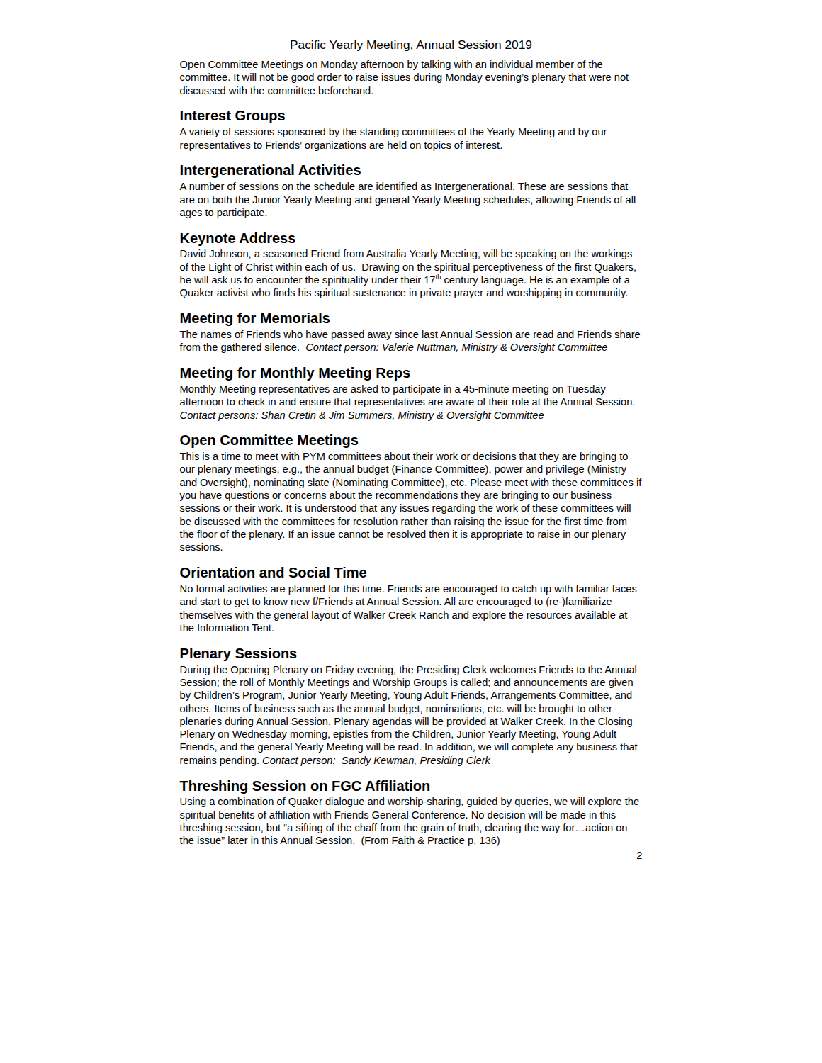Pacific Yearly Meeting, Annual Session 2019
Open Committee Meetings on Monday afternoon by talking with an individual member of the committee. It will not be good order to raise issues during Monday evening’s plenary that were not discussed with the committee beforehand.
Interest Groups
A variety of sessions sponsored by the standing committees of the Yearly Meeting and by our representatives to Friends’ organizations are held on topics of interest.
Intergenerational Activities
A number of sessions on the schedule are identified as Intergenerational. These are sessions that are on both the Junior Yearly Meeting and general Yearly Meeting schedules, allowing Friends of all ages to participate.
Keynote Address
David Johnson, a seasoned Friend from Australia Yearly Meeting, will be speaking on the workings of the Light of Christ within each of us. Drawing on the spiritual perceptiveness of the first Quakers, he will ask us to encounter the spirituality under their 17th century language. He is an example of a Quaker activist who finds his spiritual sustenance in private prayer and worshipping in community.
Meeting for Memorials
The names of Friends who have passed away since last Annual Session are read and Friends share from the gathered silence. Contact person: Valerie Nuttman, Ministry & Oversight Committee
Meeting for Monthly Meeting Reps
Monthly Meeting representatives are asked to participate in a 45-minute meeting on Tuesday afternoon to check in and ensure that representatives are aware of their role at the Annual Session. Contact persons: Shan Cretin & Jim Summers, Ministry & Oversight Committee
Open Committee Meetings
This is a time to meet with PYM committees about their work or decisions that they are bringing to our plenary meetings, e.g., the annual budget (Finance Committee), power and privilege (Ministry and Oversight), nominating slate (Nominating Committee), etc. Please meet with these committees if you have questions or concerns about the recommendations they are bringing to our business sessions or their work. It is understood that any issues regarding the work of these committees will be discussed with the committees for resolution rather than raising the issue for the first time from the floor of the plenary. If an issue cannot be resolved then it is appropriate to raise in our plenary sessions.
Orientation and Social Time
No formal activities are planned for this time. Friends are encouraged to catch up with familiar faces and start to get to know new f/Friends at Annual Session. All are encouraged to (re-)familiarize themselves with the general layout of Walker Creek Ranch and explore the resources available at the Information Tent.
Plenary Sessions
During the Opening Plenary on Friday evening, the Presiding Clerk welcomes Friends to the Annual Session; the roll of Monthly Meetings and Worship Groups is called; and announcements are given by Children’s Program, Junior Yearly Meeting, Young Adult Friends, Arrangements Committee, and others. Items of business such as the annual budget, nominations, etc. will be brought to other plenaries during Annual Session. Plenary agendas will be provided at Walker Creek. In the Closing Plenary on Wednesday morning, epistles from the Children, Junior Yearly Meeting, Young Adult Friends, and the general Yearly Meeting will be read. In addition, we will complete any business that remains pending. Contact person: Sandy Kewman, Presiding Clerk
Threshing Session on FGC Affiliation
Using a combination of Quaker dialogue and worship-sharing, guided by queries, we will explore the spiritual benefits of affiliation with Friends General Conference. No decision will be made in this threshing session, but “a sifting of the chaff from the grain of truth, clearing the way for…action on the issue” later in this Annual Session. (From Faith & Practice p. 136)
2